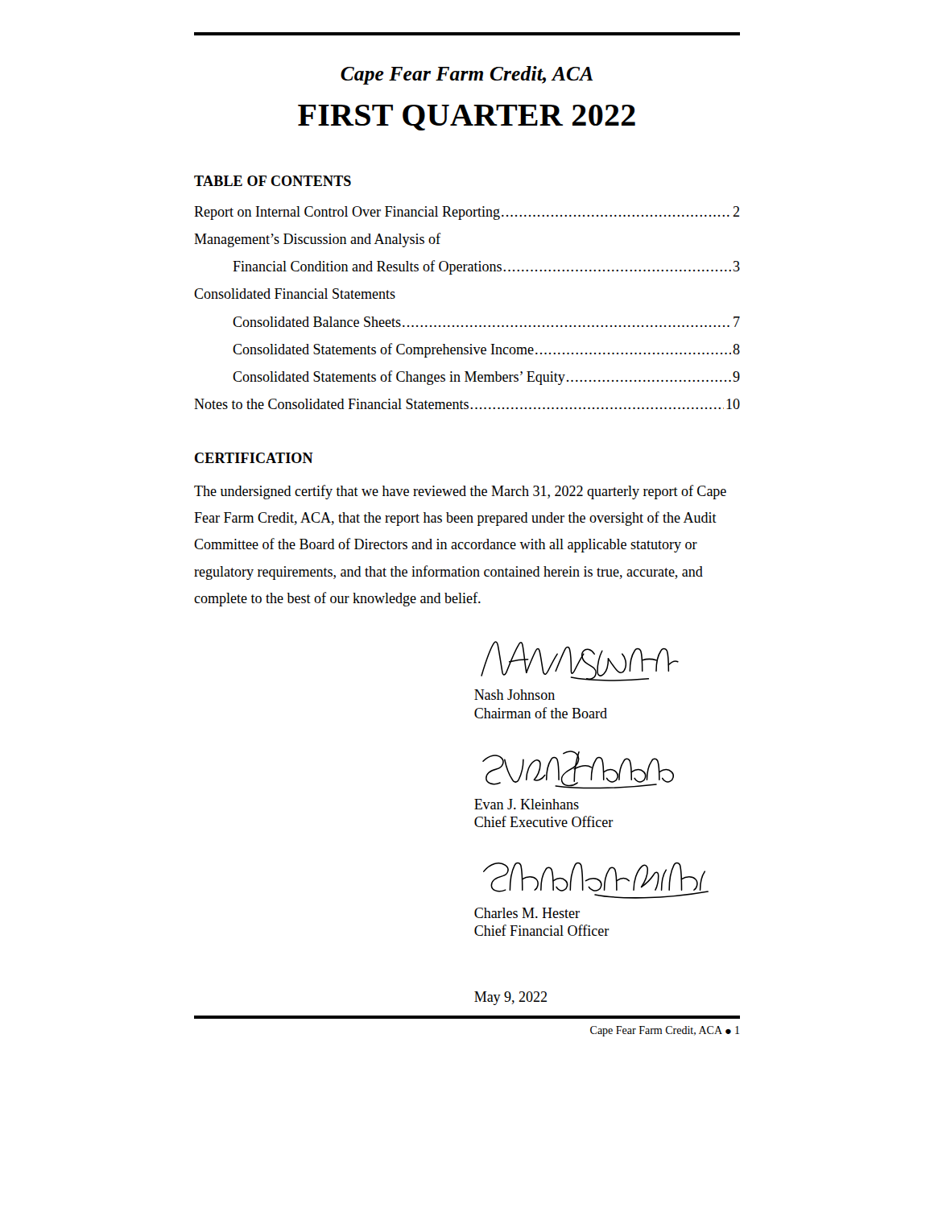Cape Fear Farm Credit, ACA
FIRST QUARTER 2022
TABLE OF CONTENTS
Report on Internal Control Over Financial Reporting ..................................................................................................................................... 2
Management’s Discussion and Analysis of
Financial Condition and Results of Operations ..................................................................................................................................... 3
Consolidated Financial Statements
Consolidated Balance Sheets ..................................................................................................................................... 7
Consolidated Statements of Comprehensive Income ..................................................................................................................................... 8
Consolidated Statements of Changes in Members’ Equity ..................................................................................................................................... 9
Notes to the Consolidated Financial Statements ..................................................................................................................................... 10
CERTIFICATION
The undersigned certify that we have reviewed the March 31, 2022 quarterly report of Cape Fear Farm Credit, ACA, that the report has been prepared under the oversight of the Audit Committee of the Board of Directors and in accordance with all applicable statutory or regulatory requirements, and that the information contained herein is true, accurate, and complete to the best of our knowledge and belief.
Nash Johnson
Chairman of the Board
Evan J. Kleinhans
Chief Executive Officer
Charles M. Hester
Chief Financial Officer
May 9, 2022
Cape Fear Farm Credit, ACA●1